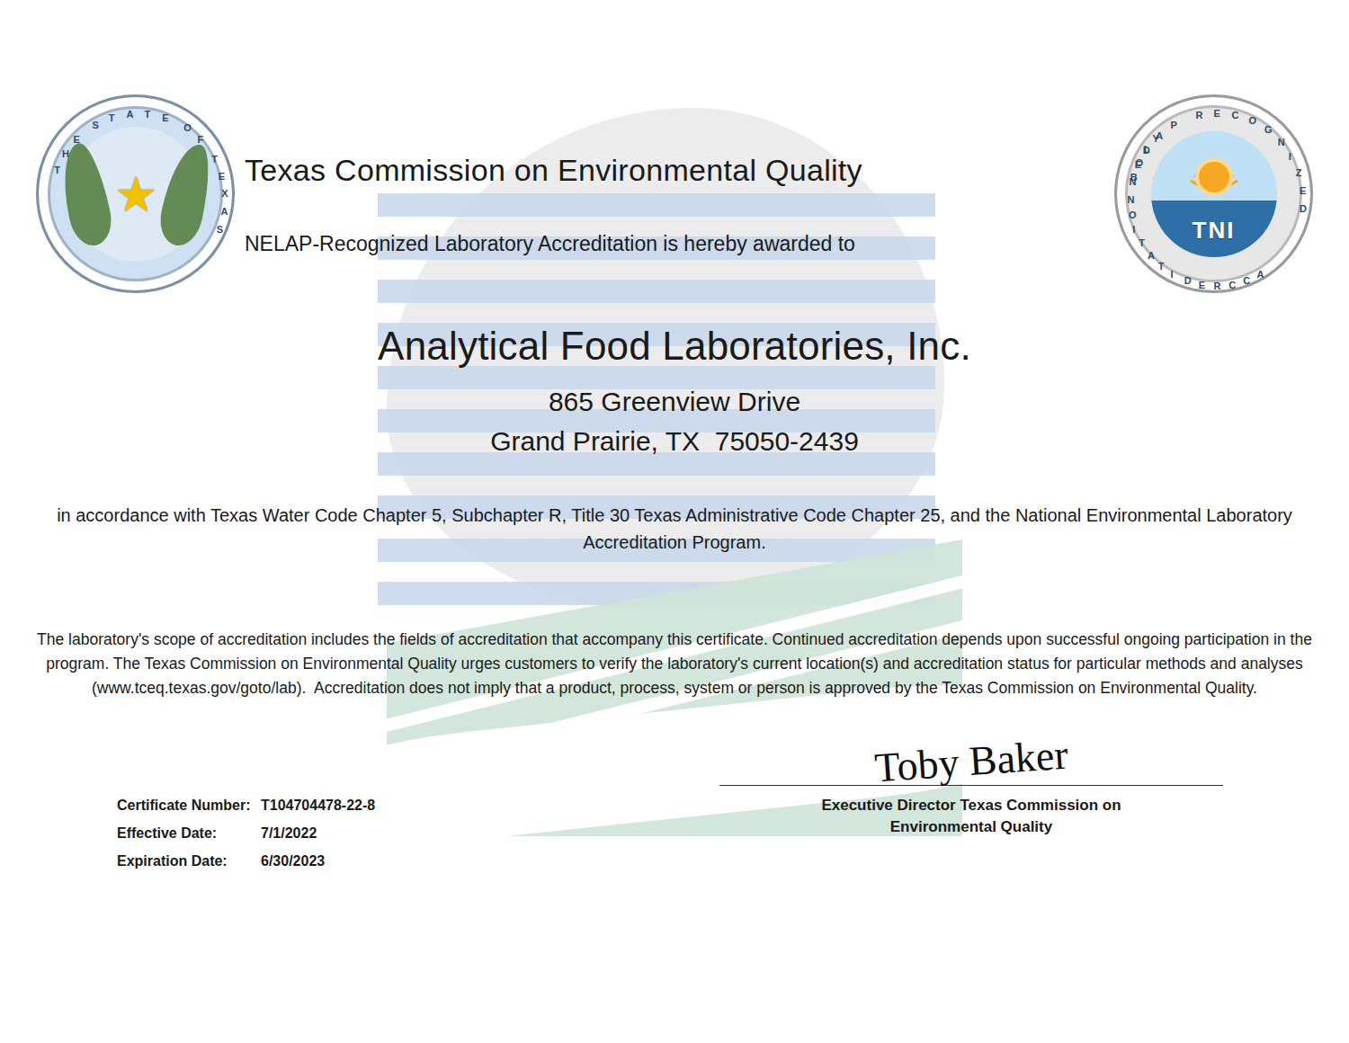T H E S T A T E O F T E X A S
★
N E L A P R E C O G N I Z E D A C C R E D I T A T I O N B O D Y
TNI
Texas Commission on Environmental Quality
NELAP-Recognized Laboratory Accreditation is hereby awarded to
Analytical Food Laboratories, Inc.
865 Greenview Drive
Grand Prairie, TX 75050-2439
in accordance with Texas Water Code Chapter 5, Subchapter R, Title 30 Texas Administrative Code Chapter 25, and the National Environmental Laboratory Accreditation Program.
The laboratory's scope of accreditation includes the fields of accreditation that accompany this certificate. Continued accreditation depends upon successful ongoing participation in the program. The Texas Commission on Environmental Quality urges customers to verify the laboratory's current location(s) and accreditation status for particular methods and analyses (www.tceq.texas.gov/goto/lab). Accreditation does not imply that a product, process, system or person is approved by the Texas Commission on Environmental Quality.
Toby Baker
Executive Director Texas Commission on
Environmental Quality
Certificate Number: T104704478-22-8
Effective Date: 7/1/2022
Expiration Date: 6/30/2023